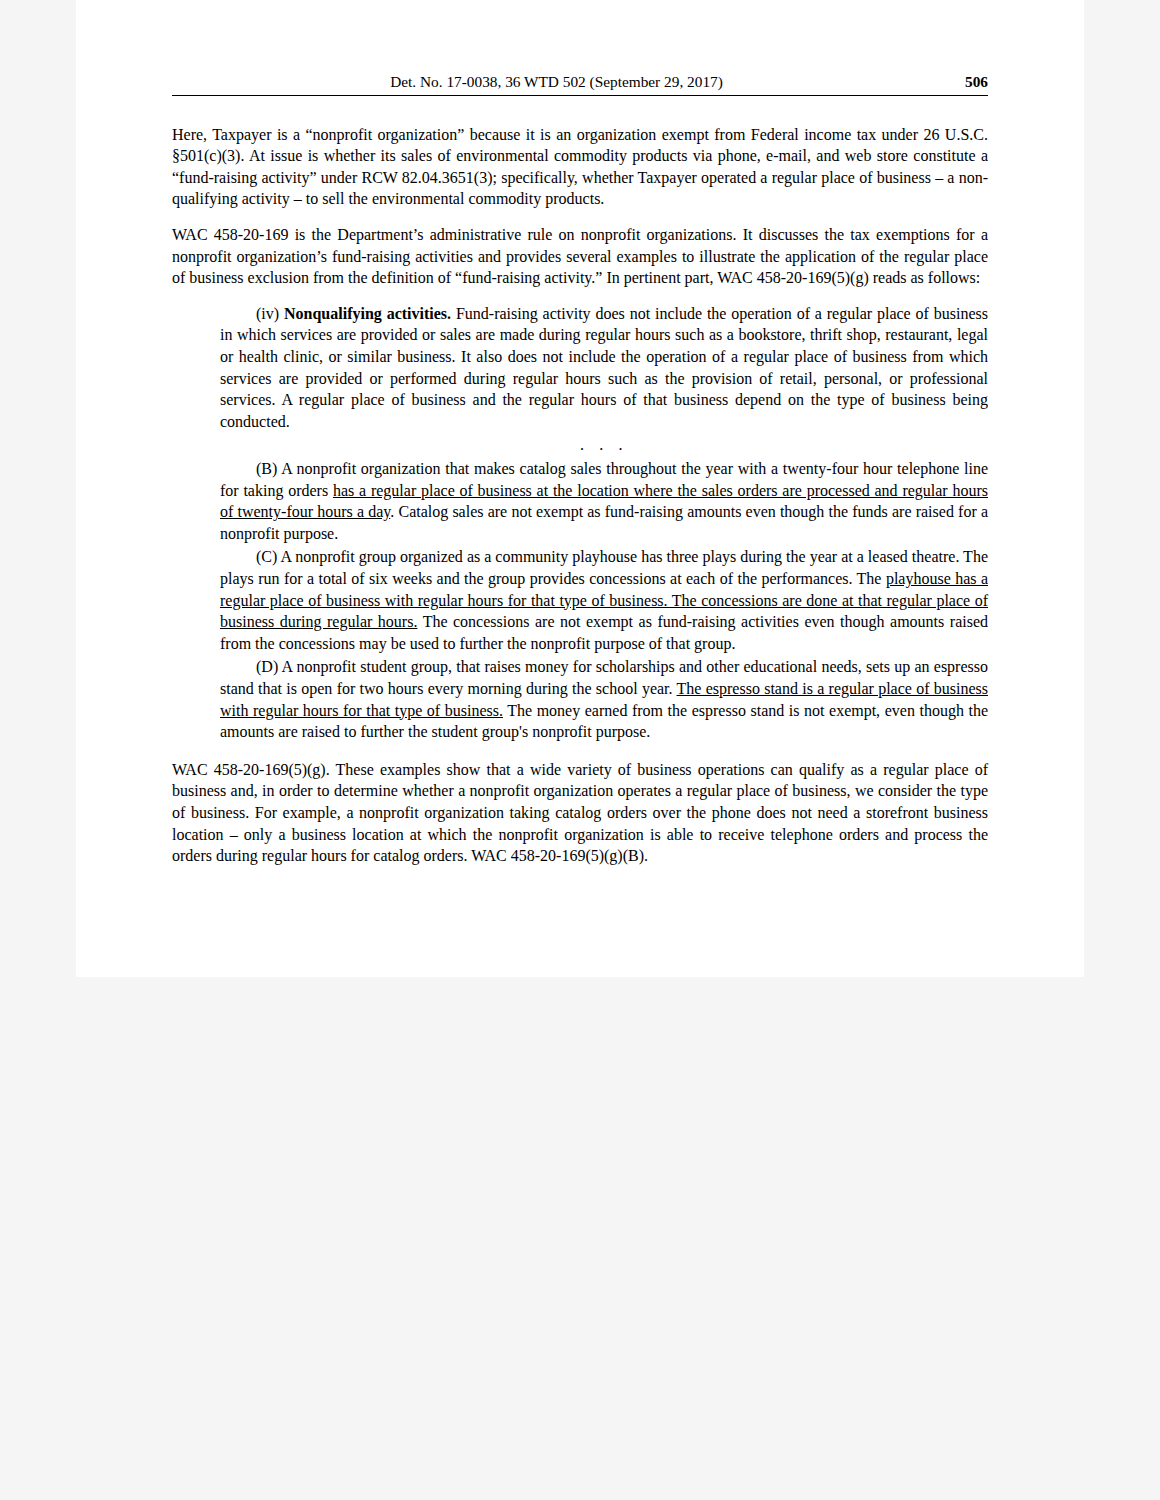Det. No. 17-0038, 36 WTD 502 (September 29, 2017)
506
Here, Taxpayer is a “nonprofit organization” because it is an organization exempt from Federal income tax under 26 U.S.C. §501(c)(3). At issue is whether its sales of environmental commodity products via phone, e-mail, and web store constitute a “fund-raising activity” under RCW 82.04.3651(3); specifically, whether Taxpayer operated a regular place of business – a non-qualifying activity – to sell the environmental commodity products.
WAC 458-20-169 is the Department’s administrative rule on nonprofit organizations. It discusses the tax exemptions for a nonprofit organization’s fund-raising activities and provides several examples to illustrate the application of the regular place of business exclusion from the definition of “fund-raising activity.” In pertinent part, WAC 458-20-169(5)(g) reads as follows:
(iv) Nonqualifying activities. Fund-raising activity does not include the operation of a regular place of business in which services are provided or sales are made during regular hours such as a bookstore, thrift shop, restaurant, legal or health clinic, or similar business. It also does not include the operation of a regular place of business from which services are provided or performed during regular hours such as the provision of retail, personal, or professional services. A regular place of business and the regular hours of that business depend on the type of business being conducted.
. . .
(B) A nonprofit organization that makes catalog sales throughout the year with a twenty-four hour telephone line for taking orders has a regular place of business at the location where the sales orders are processed and regular hours of twenty-four hours a day. Catalog sales are not exempt as fund-raising amounts even though the funds are raised for a nonprofit purpose.
(C) A nonprofit group organized as a community playhouse has three plays during the year at a leased theatre. The plays run for a total of six weeks and the group provides concessions at each of the performances. The playhouse has a regular place of business with regular hours for that type of business. The concessions are done at that regular place of business during regular hours. The concessions are not exempt as fund-raising activities even though amounts raised from the concessions may be used to further the nonprofit purpose of that group.
(D) A nonprofit student group, that raises money for scholarships and other educational needs, sets up an espresso stand that is open for two hours every morning during the school year. The espresso stand is a regular place of business with regular hours for that type of business. The money earned from the espresso stand is not exempt, even though the amounts are raised to further the student group's nonprofit purpose.
WAC 458-20-169(5)(g). These examples show that a wide variety of business operations can qualify as a regular place of business and, in order to determine whether a nonprofit organization operates a regular place of business, we consider the type of business. For example, a nonprofit organization taking catalog orders over the phone does not need a storefront business location – only a business location at which the nonprofit organization is able to receive telephone orders and process the orders during regular hours for catalog orders. WAC 458-20-169(5)(g)(B).